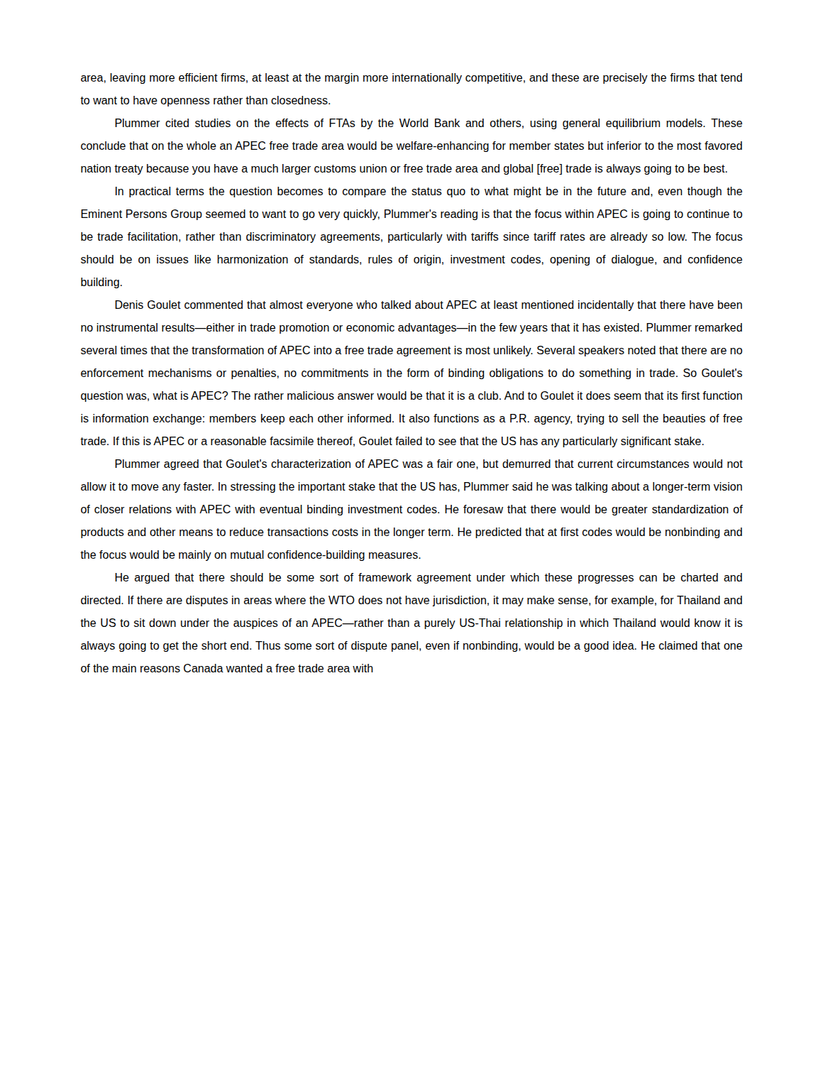area, leaving more efficient firms, at least at the margin more internationally competitive, and these are precisely the firms that tend to want to have openness rather than closedness.
Plummer cited studies on the effects of FTAs by the World Bank and others, using general equilibrium models. These conclude that on the whole an APEC free trade area would be welfare-enhancing for member states but inferior to the most favored nation treaty because you have a much larger customs union or free trade area and global [free] trade is always going to be best.
In practical terms the question becomes to compare the status quo to what might be in the future and, even though the Eminent Persons Group seemed to want to go very quickly, Plummer's reading is that the focus within APEC is going to continue to be trade facilitation, rather than discriminatory agreements, particularly with tariffs since tariff rates are already so low. The focus should be on issues like harmonization of standards, rules of origin, investment codes, opening of dialogue, and confidence building.
Denis Goulet commented that almost everyone who talked about APEC at least mentioned incidentally that there have been no instrumental results—either in trade promotion or economic advantages—in the few years that it has existed. Plummer remarked several times that the transformation of APEC into a free trade agreement is most unlikely. Several speakers noted that there are no enforcement mechanisms or penalties, no commitments in the form of binding obligations to do something in trade. So Goulet's question was, what is APEC? The rather malicious answer would be that it is a club. And to Goulet it does seem that its first function is information exchange: members keep each other informed. It also functions as a P.R. agency, trying to sell the beauties of free trade. If this is APEC or a reasonable facsimile thereof, Goulet failed to see that the US has any particularly significant stake.
Plummer agreed that Goulet's characterization of APEC was a fair one, but demurred that current circumstances would not allow it to move any faster. In stressing the important stake that the US has, Plummer said he was talking about a longer-term vision of closer relations with APEC with eventual binding investment codes. He foresaw that there would be greater standardization of products and other means to reduce transactions costs in the longer term. He predicted that at first codes would be nonbinding and the focus would be mainly on mutual confidence-building measures.
He argued that there should be some sort of framework agreement under which these progresses can be charted and directed. If there are disputes in areas where the WTO does not have jurisdiction, it may make sense, for example, for Thailand and the US to sit down under the auspices of an APEC—rather than a purely US-Thai relationship in which Thailand would know it is always going to get the short end. Thus some sort of dispute panel, even if nonbinding, would be a good idea. He claimed that one of the main reasons Canada wanted a free trade area with